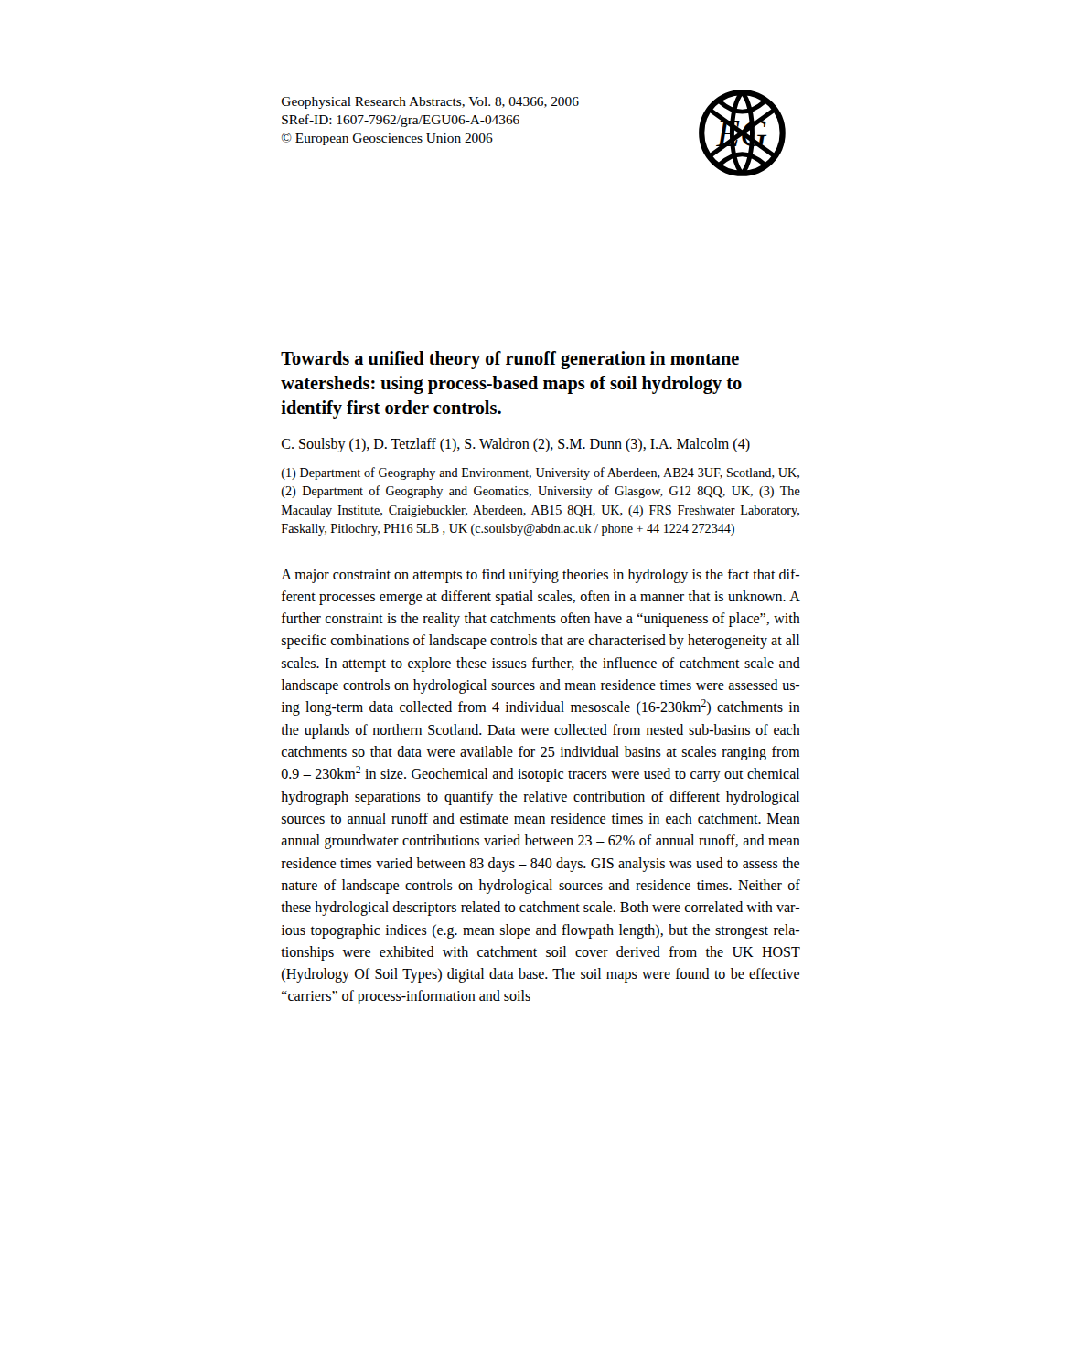Geophysical Research Abstracts, Vol. 8, 04366, 2006
SRef-ID: 1607-7962/gra/EGU06-A-04366
© European Geosciences Union 2006
EG
Towards a unified theory of runoff generation in montane watersheds: using process-based maps of soil hydrology to identify first order controls.
C. Soulsby (1), D. Tetzlaff (1), S. Waldron (2), S.M. Dunn (3), I.A. Malcolm (4)
(1) Department of Geography and Environment, University of Aberdeen, AB24 3UF, Scotland, UK, (2) Department of Geography and Geomatics, University of Glasgow, G12 8QQ, UK, (3) The Macaulay Institute, Craigiebuckler, Aberdeen, AB15 8QH, UK, (4) FRS Freshwater Laboratory, Faskally, Pitlochry, PH16 5LB , UK (c.soulsby@abdn.ac.uk / phone + 44 1224 272344)
A major constraint on attempts to find unifying theories in hydrology is the fact that different processes emerge at different spatial scales, often in a manner that is unknown. A further constraint is the reality that catchments often have a “uniqueness of place”, with specific combinations of landscape controls that are characterised by heterogeneity at all scales. In attempt to explore these issues further, the influence of catchment scale and landscape controls on hydrological sources and mean residence times were assessed using long-term data collected from 4 individual mesoscale (16-230km2) catchments in the uplands of northern Scotland. Data were collected from nested sub-basins of each catchments so that data were available for 25 individual basins at scales ranging from 0.9 – 230km2 in size. Geochemical and isotopic tracers were used to carry out chemical hydrograph separations to quantify the relative contribution of different hydrological sources to annual runoff and estimate mean residence times in each catchment. Mean annual groundwater contributions varied between 23 – 62% of annual runoff, and mean residence times varied between 83 days – 840 days. GIS analysis was used to assess the nature of landscape controls on hydrological sources and residence times. Neither of these hydrological descriptors related to catchment scale. Both were correlated with various topographic indices (e.g. mean slope and flowpath length), but the strongest relationships were exhibited with catchment soil cover derived from the UK HOST (Hydrology Of Soil Types) digital data base. The soil maps were found to be effective “carriers” of process-information and soils